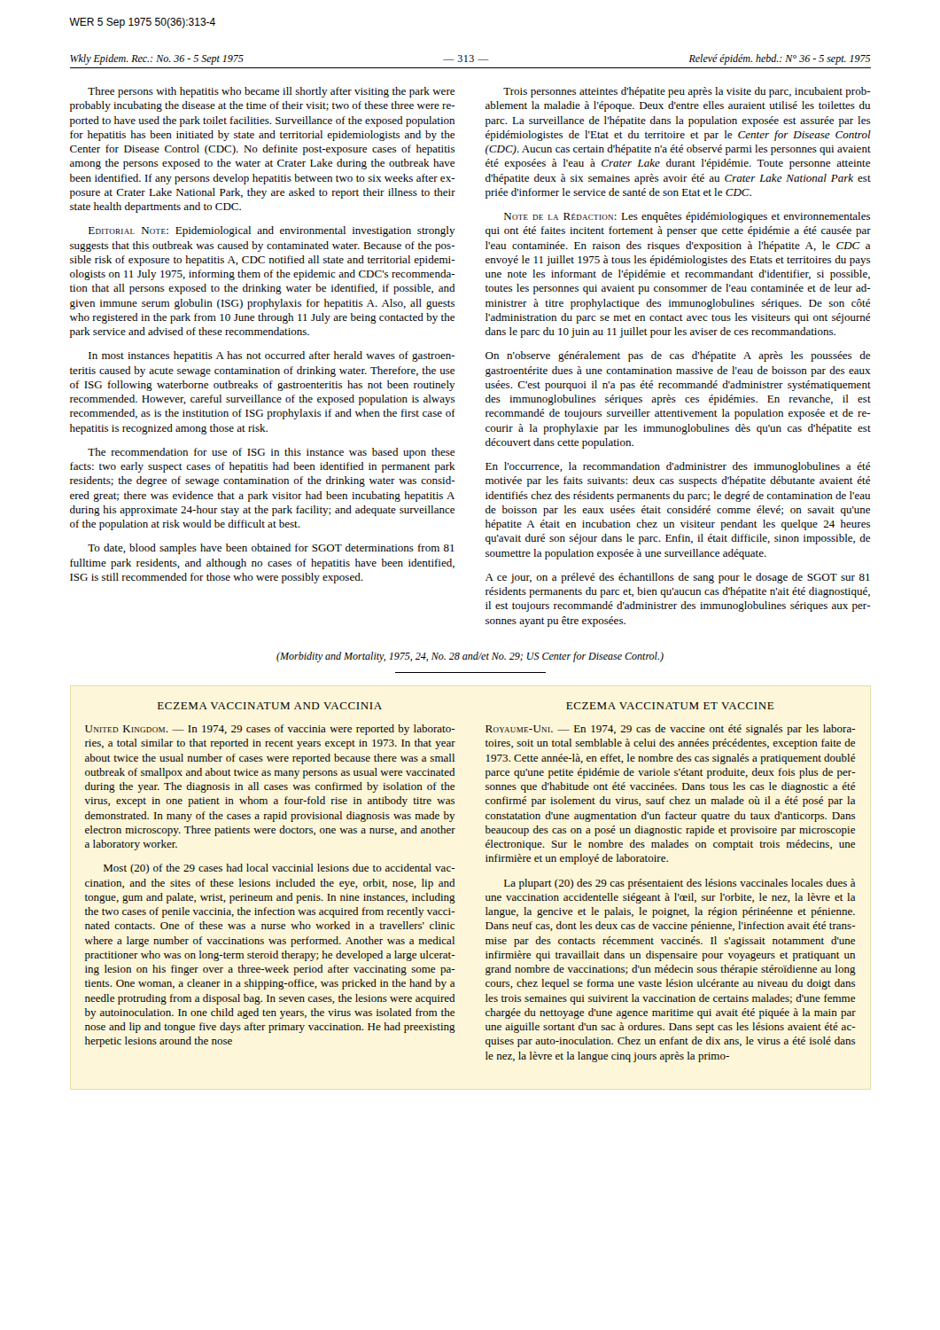WER 5 Sep 1975 50(36):313-4
Wkly Epidem. Rec.: No. 36 - 5 Sept 1975
— 313 —
Relevé épidém. hebd.: N° 36 - 5 sept. 1975
Three persons with hepatitis who became ill shortly after visiting the park were probably incubating the disease at the time of their visit; two of these three were reported to have used the park toilet facilities. Surveillance of the exposed population for hepatitis has been initiated by state and territorial epidemiologists and by the Center for Disease Control (CDC). No definite post-exposure cases of hepatitis among the persons exposed to the water at Crater Lake during the outbreak have been identified. If any persons develop hepatitis between two to six weeks after exposure at Crater Lake National Park, they are asked to report their illness to their state health departments and to CDC.
Editorial Note: Epidemiological and environmental investigation strongly suggests that this outbreak was caused by contaminated water. Because of the possible risk of exposure to hepatitis A, CDC notified all state and territorial epidemiologists on 11 July 1975, informing them of the epidemic and CDC's recommendation that all persons exposed to the drinking water be identified, if possible, and given immune serum globulin (ISG) prophylaxis for hepatitis A. Also, all guests who registered in the park from 10 June through 11 July are being contacted by the park service and advised of these recommendations.
In most instances hepatitis A has not occurred after herald waves of gastroenteritis caused by acute sewage contamination of drinking water. Therefore, the use of ISG following waterborne outbreaks of gastroenteritis has not been routinely recommended. However, careful surveillance of the exposed population is always recommended, as is the institution of ISG prophylaxis if and when the first case of hepatitis is recognized among those at risk.
The recommendation for use of ISG in this instance was based upon these facts: two early suspect cases of hepatitis had been identified in permanent park residents; the degree of sewage contamination of the drinking water was considered great; there was evidence that a park visitor had been incubating hepatitis A during his approximate 24-hour stay at the park facility; and adequate surveillance of the population at risk would be difficult at best.
To date, blood samples have been obtained for SGOT determinations from 81 fulltime park residents, and although no cases of hepatitis have been identified, ISG is still recommended for those who were possibly exposed.
Trois personnes atteintes d'hépatite peu après la visite du parc, incubaient probablement la maladie à l'époque. Deux d'entre elles auraient utilisé les toilettes du parc. La surveillance de l'hépatite dans la population exposée est assurée par les épidémiologistes de l'Etat et du territoire et par le Center for Disease Control (CDC). Aucun cas certain d'hépatite n'a été observé parmi les personnes qui avaient été exposées à l'eau à Crater Lake durant l'épidémie. Toute personne atteinte d'hépatite deux à six semaines après avoir été au Crater Lake National Park est priée d'informer le service de santé de son Etat et le CDC.
Note de la Rédaction: Les enquêtes épidémiologiques et environnementales qui ont été faites incitent fortement à penser que cette épidémie a été causée par l'eau contaminée. En raison des risques d'exposition à l'hépatite A, le CDC a envoyé le 11 juillet 1975 à tous les épidémiologistes des Etats et territoires du pays une note les informant de l'épidémie et recommandant d'identifier, si possible, toutes les personnes qui avaient pu consommer de l'eau contaminée et de leur administrer à titre prophylactique des immunoglobulines sériques. De son côté l'administration du parc se met en contact avec tous les visiteurs qui ont séjourné dans le parc du 10 juin au 11 juillet pour les aviser de ces recommandations.
On n'observe généralement pas de cas d'hépatite A après les poussées de gastroentérite dues à une contamination massive de l'eau de boisson par des eaux usées. C'est pourquoi il n'a pas été recommandé d'administrer systématiquement des immunoglobulines sériques après ces épidémies. En revanche, il est recommandé de toujours surveiller attentivement la population exposée et de recourir à la prophylaxie par les immunoglobulines dès qu'un cas d'hépatite est découvert dans cette population.
En l'occurrence, la recommandation d'administrer des immunoglobulines a été motivée par les faits suivants: deux cas suspects d'hépatite débutante avaient été identifiés chez des résidents permanents du parc; le degré de contamination de l'eau de boisson par les eaux usées était considéré comme élevé; on savait qu'une hépatite A était en incubation chez un visiteur pendant les quelque 24 heures qu'avait duré son séjour dans le parc. Enfin, il était difficile, sinon impossible, de soumettre la population exposée à une surveillance adéquate.
A ce jour, on a prélevé des échantillons de sang pour le dosage de SGOT sur 81 résidents permanents du parc et, bien qu'aucun cas d'hépatite n'ait été diagnostiqué, il est toujours recommandé d'administrer des immunoglobulines sériques aux personnes ayant pu être exposées.
(Morbidity and Mortality, 1975, 24, No. 28 and/et No. 29; US Center for Disease Control.)
ECZEMA VACCINATUM AND VACCINIA
ECZEMA VACCINATUM ET VACCINE
United Kingdom. — In 1974, 29 cases of vaccinia were reported by laboratories, a total similar to that reported in recent years except in 1973. In that year about twice the usual number of cases were reported because there was a small outbreak of smallpox and about twice as many persons as usual were vaccinated during the year. The diagnosis in all cases was confirmed by isolation of the virus, except in one patient in whom a four-fold rise in antibody titre was demonstrated. In many of the cases a rapid provisional diagnosis was made by electron microscopy. Three patients were doctors, one was a nurse, and another a laboratory worker.
Most (20) of the 29 cases had local vaccinial lesions due to accidental vaccination, and the sites of these lesions included the eye, orbit, nose, lip and tongue, gum and palate, wrist, perineum and penis. In nine instances, including the two cases of penile vaccinia, the infection was acquired from recently vaccinated contacts. One of these was a nurse who worked in a travellers' clinic where a large number of vaccinations was performed. Another was a medical practitioner who was on long-term steroid therapy; he developed a large ulcerating lesion on his finger over a three-week period after vaccinating some patients. One woman, a cleaner in a shipping-office, was pricked in the hand by a needle protruding from a disposal bag. In seven cases, the lesions were acquired by autoinoculation. In one child aged ten years, the virus was isolated from the nose and lip and tongue five days after primary vaccination. He had preexisting herpetic lesions around the nose
Royaume-Uni. — En 1974, 29 cas de vaccine ont été signalés par les laboratoires, soit un total semblable à celui des années précédentes, exception faite de 1973. Cette année-là, en effet, le nombre des cas signalés a pratiquement doublé parce qu'une petite épidémie de variole s'étant produite, deux fois plus de personnes que d'habitude ont été vaccinées. Dans tous les cas le diagnostic a été confirmé par isolement du virus, sauf chez un malade où il a été posé par la constatation d'une augmentation d'un facteur quatre du taux d'anticorps. Dans beaucoup des cas on a posé un diagnostic rapide et provisoire par microscopie électronique. Sur le nombre des malades on comptait trois médecins, une infirmière et un employé de laboratoire.
La plupart (20) des 29 cas présentaient des lésions vaccinales locales dues à une vaccination accidentelle siégeant à l'œil, sur l'orbite, le nez, la lèvre et la langue, la gencive et le palais, le poignet, la région périnéenne et pénienne. Dans neuf cas, dont les deux cas de vaccine pénienne, l'infection avait été transmise par des contacts récemment vaccinés. Il s'agissait notamment d'une infirmière qui travaillait dans un dispensaire pour voyageurs et pratiquant un grand nombre de vaccinations; d'un médecin sous thérapie stéroïdienne au long cours, chez lequel se forma une vaste lésion ulcérante au niveau du doigt dans les trois semaines qui suivirent la vaccination de certains malades; d'une femme chargée du nettoyage d'une agence maritime qui avait été piquée à la main par une aiguille sortant d'un sac à ordures. Dans sept cas les lésions avaient été acquises par auto-inoculation. Chez un enfant de dix ans, le virus a été isolé dans le nez, la lèvre et la langue cinq jours après la primo-